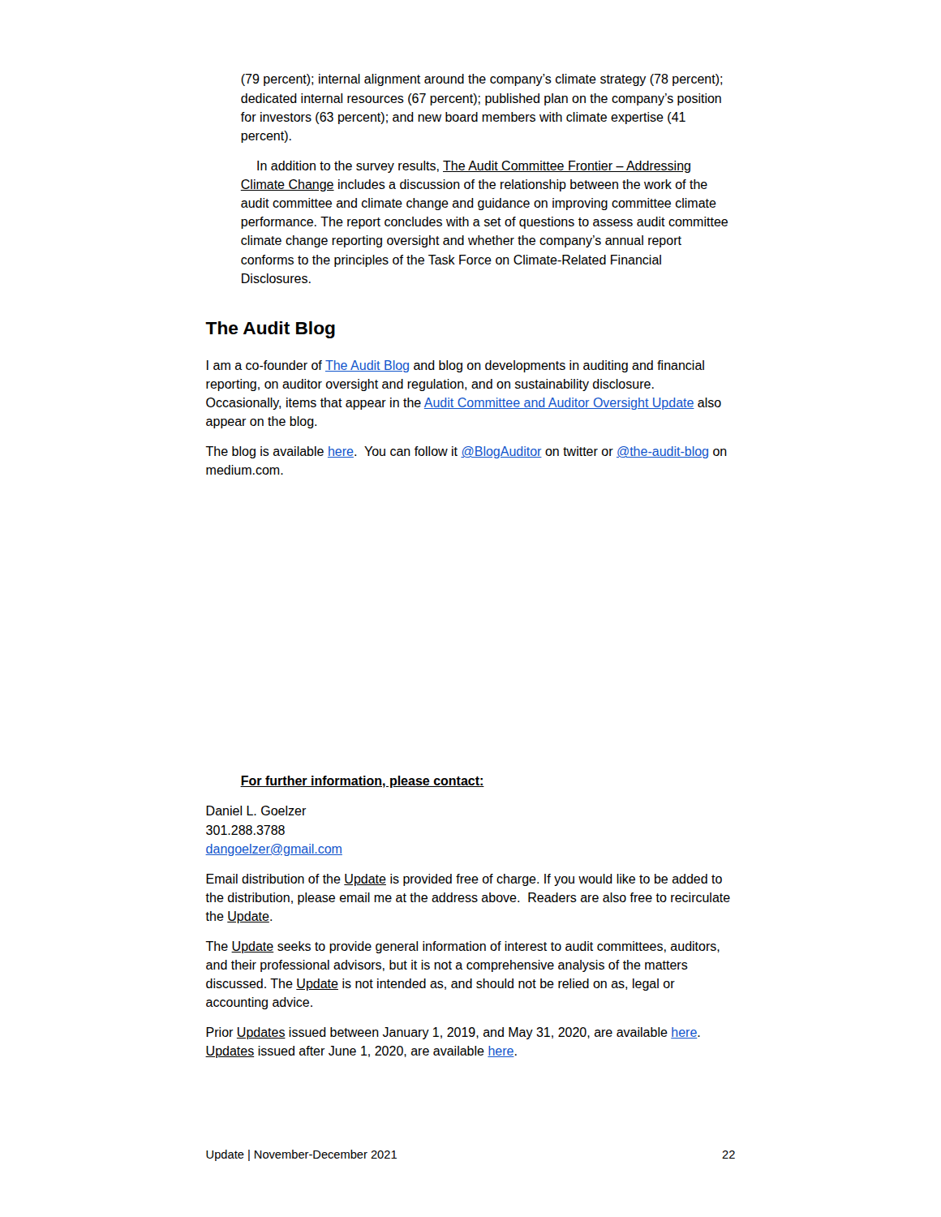(79 percent); internal alignment around the company’s climate strategy (78 percent); dedicated internal resources (67 percent); published plan on the company’s position for investors (63 percent); and new board members with climate expertise (41 percent).
In addition to the survey results, The Audit Committee Frontier – Addressing Climate Change includes a discussion of the relationship between the work of the audit committee and climate change and guidance on improving committee climate performance. The report concludes with a set of questions to assess audit committee climate change reporting oversight and whether the company’s annual report conforms to the principles of the Task Force on Climate-Related Financial Disclosures.
The Audit Blog
I am a co-founder of The Audit Blog and blog on developments in auditing and financial reporting, on auditor oversight and regulation, and on sustainability disclosure. Occasionally, items that appear in the Audit Committee and Auditor Oversight Update also appear on the blog.
The blog is available here. You can follow it @BlogAuditor on twitter or @the-audit-blog on medium.com.
For further information, please contact:
Daniel L. Goelzer
301.288.3788
dangoelzer@gmail.com
Email distribution of the Update is provided free of charge. If you would like to be added to the distribution, please email me at the address above. Readers are also free to recirculate the Update.
The Update seeks to provide general information of interest to audit committees, auditors, and their professional advisors, but it is not a comprehensive analysis of the matters discussed. The Update is not intended as, and should not be relied on as, legal or accounting advice.
Prior Updates issued between January 1, 2019, and May 31, 2020, are available here. Updates issued after June 1, 2020, are available here.
Update | November-December 2021
22